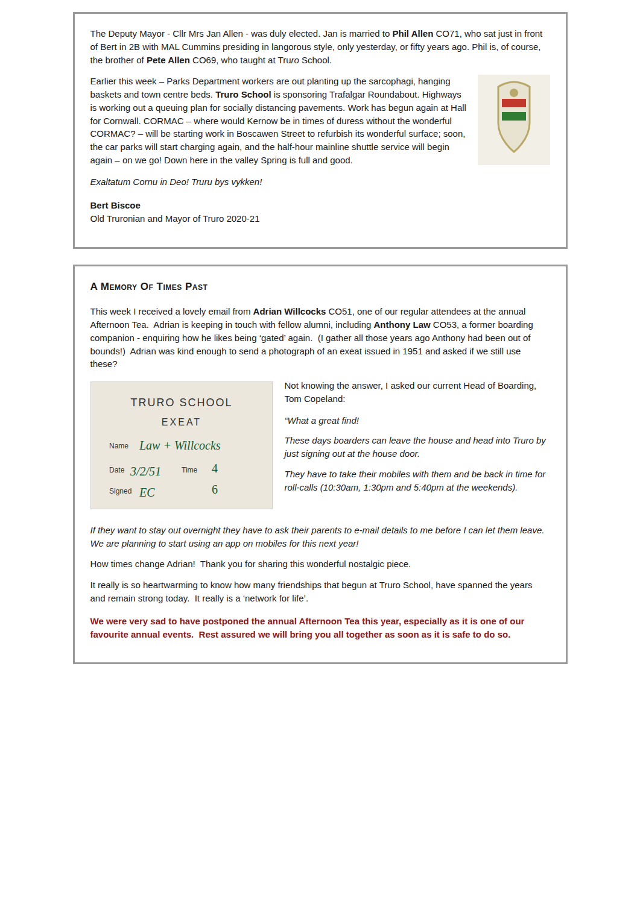The Deputy Mayor - Cllr Mrs Jan Allen - was duly elected. Jan is married to Phil Allen CO71, who sat just in front of Bert in 2B with MAL Cummins presiding in langorous style, only yesterday, or fifty years ago. Phil is, of course, the brother of Pete Allen CO69, who taught at Truro School.
Earlier this week – Parks Department workers are out planting up the sarcophagi, hanging baskets and town centre beds. Truro School is sponsoring Trafalgar Roundabout. Highways is working out a queuing plan for socially distancing pavements. Work has begun again at Hall for Cornwall. CORMAC – where would Kernow be in times of duress without the wonderful CORMAC? – will be starting work in Boscawen Street to refurbish its wonderful surface; soon, the car parks will start charging again, and the half-hour mainline shuttle service will begin again – on we go! Down here in the valley Spring is full and good.
Exaltatum Cornu in Deo! Truru bys vykken!
Bert Biscoe
Old Truronian and Mayor of Truro 2020-21
A Memory Of Times Past
This week I received a lovely email from Adrian Willcocks CO51, one of our regular attendees at the annual Afternoon Tea. Adrian is keeping in touch with fellow alumni, including Anthony Law CO53, a former boarding companion - enquiring how he likes being ‘gated’ again. (I gather all those years ago Anthony had been out of bounds!) Adrian was kind enough to send a photograph of an exeat issued in 1951 and asked if we still use these?
Not knowing the answer, I asked our current Head of Boarding, Tom Copeland:
“What a great find!
These days boarders can leave the house and head into Truro by just signing out at the house door.
They have to take their mobiles with them and be back in time for roll-calls (10:30am, 1:30pm and 5:40pm at the weekends).
If they want to stay out overnight they have to ask their parents to e-mail details to me before I can let them leave. We are planning to start using an app on mobiles for this next year!
How times change Adrian! Thank you for sharing this wonderful nostalgic piece.
It really is so heartwarming to know how many friendships that begun at Truro School, have spanned the years and remain strong today. It really is a ‘network for life’.
We were very sad to have postponed the annual Afternoon Tea this year, especially as it is one of our favourite annual events. Rest assured we will bring you all together as soon as it is safe to do so.